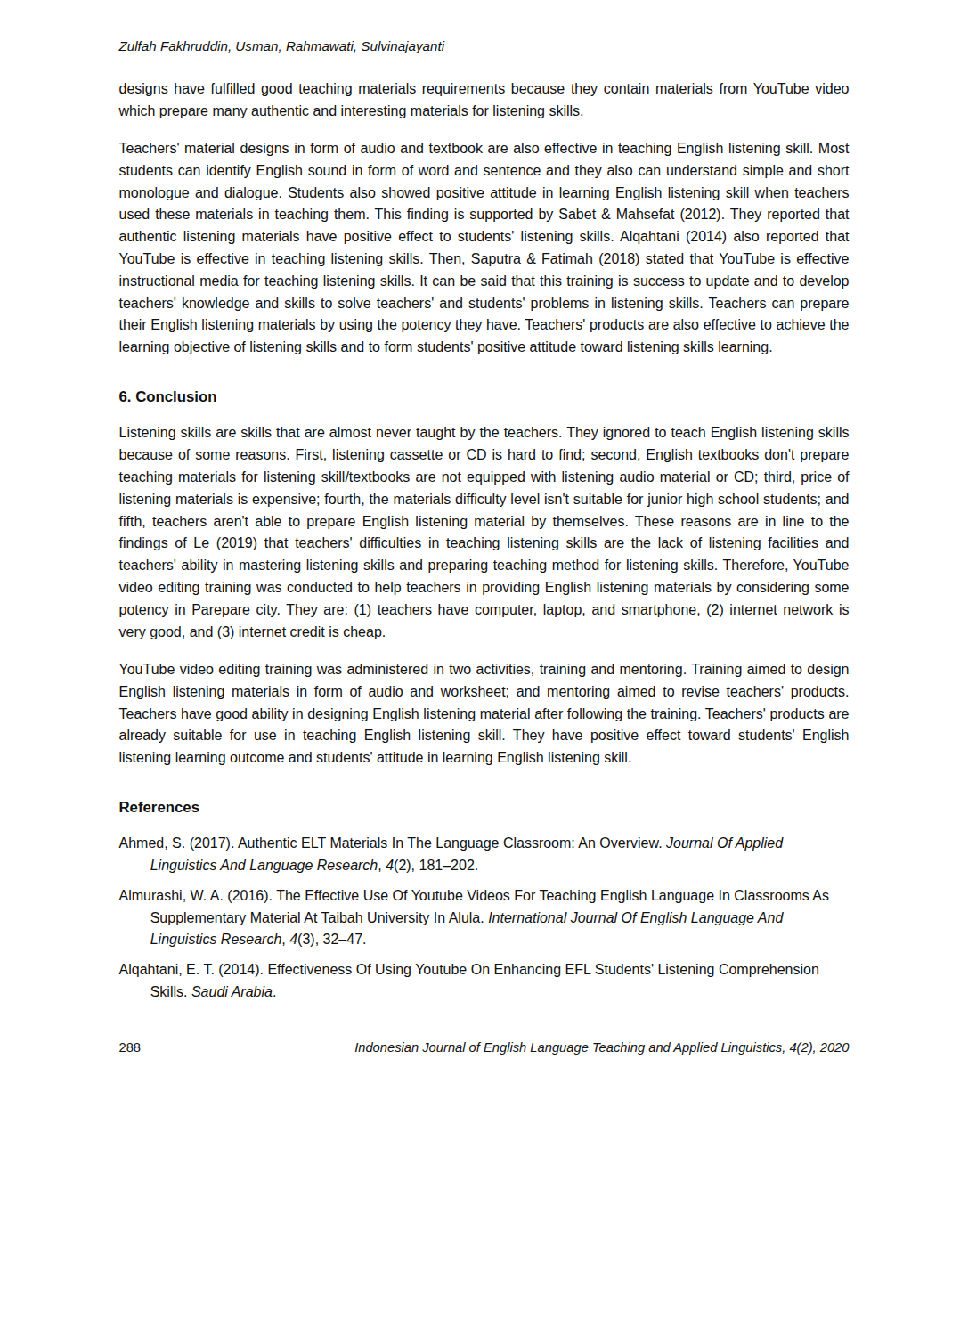Zulfah Fakhruddin, Usman, Rahmawati, Sulvinajayanti
designs have fulfilled good teaching materials requirements because they contain materials from YouTube video which prepare many authentic and interesting materials for listening skills.
Teachers' material designs in form of audio and textbook are also effective in teaching English listening skill. Most students can identify English sound in form of word and sentence and they also can understand simple and short monologue and dialogue. Students also showed positive attitude in learning English listening skill when teachers used these materials in teaching them. This finding is supported by Sabet & Mahsefat (2012). They reported that authentic listening materials have positive effect to students' listening skills. Alqahtani (2014) also reported that YouTube is effective in teaching listening skills. Then, Saputra & Fatimah (2018) stated that YouTube is effective instructional media for teaching listening skills. It can be said that this training is success to update and to develop teachers' knowledge and skills to solve teachers' and students' problems in listening skills. Teachers can prepare their English listening materials by using the potency they have. Teachers' products are also effective to achieve the learning objective of listening skills and to form students' positive attitude toward listening skills learning.
6. Conclusion
Listening skills are skills that are almost never taught by the teachers. They ignored to teach English listening skills because of some reasons. First, listening cassette or CD is hard to find; second, English textbooks don't prepare teaching materials for listening skill/textbooks are not equipped with listening audio material or CD; third, price of listening materials is expensive; fourth, the materials difficulty level isn't suitable for junior high school students; and fifth, teachers aren't able to prepare English listening material by themselves. These reasons are in line to the findings of Le (2019) that teachers' difficulties in teaching listening skills are the lack of listening facilities and teachers' ability in mastering listening skills and preparing teaching method for listening skills. Therefore, YouTube video editing training was conducted to help teachers in providing English listening materials by considering some potency in Parepare city. They are: (1) teachers have computer, laptop, and smartphone, (2) internet network is very good, and (3) internet credit is cheap.
YouTube video editing training was administered in two activities, training and mentoring. Training aimed to design English listening materials in form of audio and worksheet; and mentoring aimed to revise teachers' products. Teachers have good ability in designing English listening material after following the training. Teachers' products are already suitable for use in teaching English listening skill. They have positive effect toward students' English listening learning outcome and students' attitude in learning English listening skill.
References
Ahmed, S. (2017). Authentic ELT Materials In The Language Classroom: An Overview. Journal Of Applied Linguistics And Language Research, 4(2), 181–202.
Almurashi, W. A. (2016). The Effective Use Of Youtube Videos For Teaching English Language In Classrooms As Supplementary Material At Taibah University In Alula. International Journal Of English Language And Linguistics Research, 4(3), 32–47.
Alqahtani, E. T. (2014). Effectiveness Of Using Youtube On Enhancing EFL Students' Listening Comprehension Skills. Saudi Arabia.
288 Indonesian Journal of English Language Teaching and Applied Linguistics, 4(2), 2020